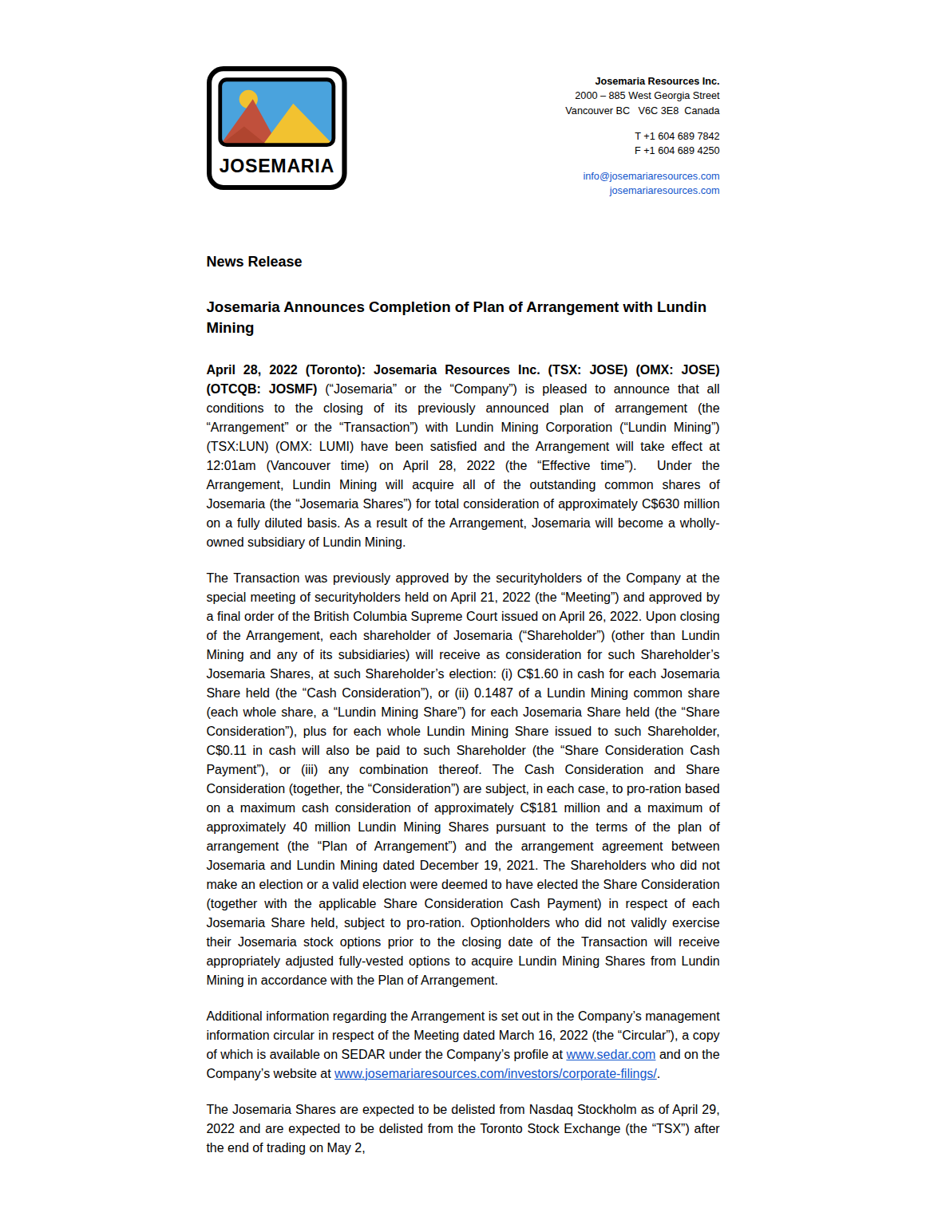JOSEMARIA
Josemaria Resources Inc.
2000 – 885 West Georgia Street
Vancouver BC V6C 3E8 Canada
T +1 604 689 7842
F +1 604 689 4250
info@josemariaresources.com
josemariaresources.com
News Release
Josemaria Announces Completion of Plan of Arrangement with Lundin Mining
April 28, 2022 (Toronto): Josemaria Resources Inc. (TSX: JOSE) (OMX: JOSE) (OTCQB: JOSMF) (“Josemaria” or the “Company”) is pleased to announce that all conditions to the closing of its previously announced plan of arrangement (the “Arrangement” or the “Transaction”) with Lundin Mining Corporation (“Lundin Mining”) (TSX:LUN) (OMX: LUMI) have been satisfied and the Arrangement will take effect at 12:01am (Vancouver time) on April 28, 2022 (the “Effective time”). Under the Arrangement, Lundin Mining will acquire all of the outstanding common shares of Josemaria (the “Josemaria Shares”) for total consideration of approximately C$630 million on a fully diluted basis. As a result of the Arrangement, Josemaria will become a wholly-owned subsidiary of Lundin Mining.
The Transaction was previously approved by the securityholders of the Company at the special meeting of securityholders held on April 21, 2022 (the “Meeting”) and approved by a final order of the British Columbia Supreme Court issued on April 26, 2022. Upon closing of the Arrangement, each shareholder of Josemaria (“Shareholder”) (other than Lundin Mining and any of its subsidiaries) will receive as consideration for such Shareholder’s Josemaria Shares, at such Shareholder’s election: (i) C$1.60 in cash for each Josemaria Share held (the “Cash Consideration”), or (ii) 0.1487 of a Lundin Mining common share (each whole share, a “Lundin Mining Share”) for each Josemaria Share held (the “Share Consideration”), plus for each whole Lundin Mining Share issued to such Shareholder, C$0.11 in cash will also be paid to such Shareholder (the “Share Consideration Cash Payment”), or (iii) any combination thereof. The Cash Consideration and Share Consideration (together, the “Consideration”) are subject, in each case, to pro-ration based on a maximum cash consideration of approximately C$181 million and a maximum of approximately 40 million Lundin Mining Shares pursuant to the terms of the plan of arrangement (the “Plan of Arrangement”) and the arrangement agreement between Josemaria and Lundin Mining dated December 19, 2021. The Shareholders who did not make an election or a valid election were deemed to have elected the Share Consideration (together with the applicable Share Consideration Cash Payment) in respect of each Josemaria Share held, subject to pro-ration. Optionholders who did not validly exercise their Josemaria stock options prior to the closing date of the Transaction will receive appropriately adjusted fully-vested options to acquire Lundin Mining Shares from Lundin Mining in accordance with the Plan of Arrangement.
Additional information regarding the Arrangement is set out in the Company’s management information circular in respect of the Meeting dated March 16, 2022 (the “Circular”), a copy of which is available on SEDAR under the Company’s profile at www.sedar.com and on the Company’s website at www.josemariaresources.com/investors/corporate-filings/.
The Josemaria Shares are expected to be delisted from Nasdaq Stockholm as of April 29, 2022 and are expected to be delisted from the Toronto Stock Exchange (the “TSX”) after the end of trading on May 2,